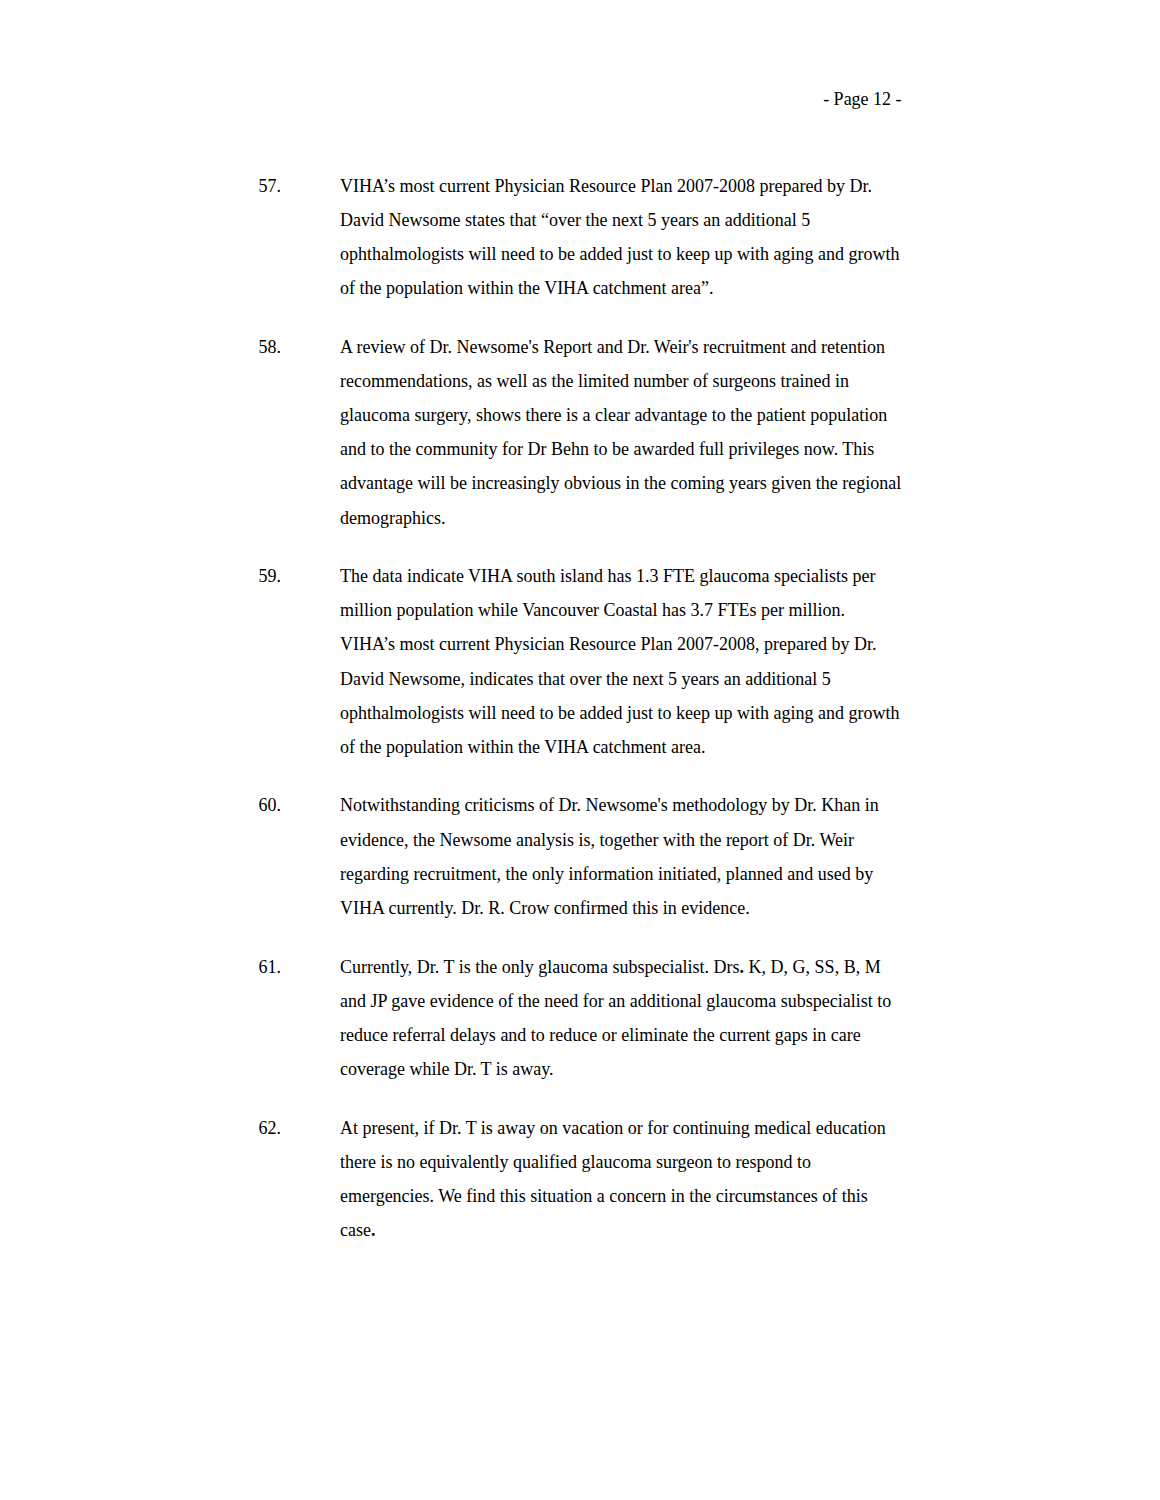- Page 12 -
57. VIHA’s most current Physician Resource Plan 2007-2008 prepared by Dr. David Newsome states that “over the next 5 years an additional 5 ophthalmologists will need to be added just to keep up with aging and growth of the population within the VIHA catchment area”.
58. A review of Dr. Newsome's Report and Dr. Weir's recruitment and retention recommendations, as well as the limited number of surgeons trained in glaucoma surgery, shows there is a clear advantage to the patient population and to the community for Dr Behn to be awarded full privileges now. This advantage will be increasingly obvious in the coming years given the regional demographics.
59. The data indicate VIHA south island has 1.3 FTE glaucoma specialists per million population while Vancouver Coastal has 3.7 FTEs per million. VIHA’s most current Physician Resource Plan 2007-2008, prepared by Dr. David Newsome, indicates that over the next 5 years an additional 5 ophthalmologists will need to be added just to keep up with aging and growth of the population within the VIHA catchment area.
60. Notwithstanding criticisms of Dr. Newsome's methodology by Dr. Khan in evidence, the Newsome analysis is, together with the report of Dr. Weir regarding recruitment, the only information initiated, planned and used by VIHA currently. Dr. R. Crow confirmed this in evidence.
61. Currently, Dr. T is the only glaucoma subspecialist. Drs. K, D, G, SS, B, M and JP gave evidence of the need for an additional glaucoma subspecialist to reduce referral delays and to reduce or eliminate the current gaps in care coverage while Dr. T is away.
62. At present, if Dr. T is away on vacation or for continuing medical education there is no equivalently qualified glaucoma surgeon to respond to emergencies. We find this situation a concern in the circumstances of this case.